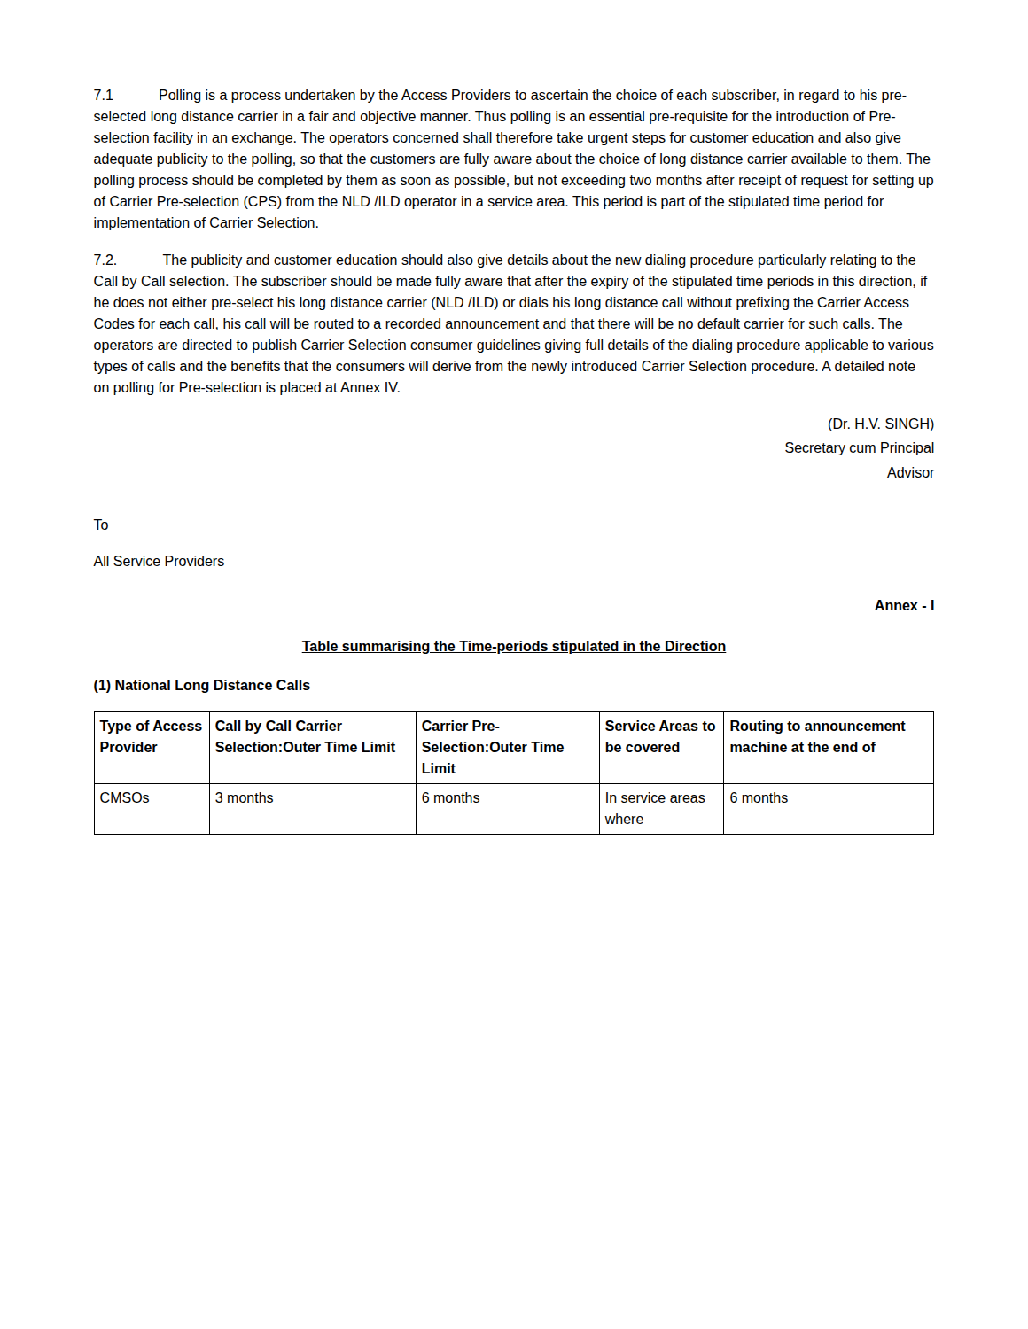7.1 Polling is a process undertaken by the Access Providers to ascertain the choice of each subscriber, in regard to his pre-selected long distance carrier in a fair and objective manner. Thus polling is an essential pre-requisite for the introduction of Pre-selection facility in an exchange. The operators concerned shall therefore take urgent steps for customer education and also give adequate publicity to the polling, so that the customers are fully aware about the choice of long distance carrier available to them. The polling process should be completed by them as soon as possible, but not exceeding two months after receipt of request for setting up of Carrier Pre-selection (CPS) from the NLD /ILD operator in a service area. This period is part of the stipulated time period for implementation of Carrier Selection.
7.2. The publicity and customer education should also give details about the new dialing procedure particularly relating to the Call by Call selection. The subscriber should be made fully aware that after the expiry of the stipulated time periods in this direction, if he does not either pre-select his long distance carrier (NLD /ILD) or dials his long distance call without prefixing the Carrier Access Codes for each call, his call will be routed to a recorded announcement and that there will be no default carrier for such calls. The operators are directed to publish Carrier Selection consumer guidelines giving full details of the dialing procedure applicable to various types of calls and the benefits that the consumers will derive from the newly introduced Carrier Selection procedure. A detailed note on polling for Pre-selection is placed at Annex IV.
(Dr. H.V. SINGH)
Secretary cum Principal
Advisor
To
All Service Providers
Annex - I
Table summarising the Time-periods stipulated in the Direction
(1) National Long Distance Calls
| Type of Access Provider | Call by Call Carrier Selection:Outer Time Limit | Carrier Pre-Selection:Outer Time Limit | Service Areas to be covered | Routing to announcement machine at the end of |
| --- | --- | --- | --- | --- |
| CMSOs | 3 months | 6 months | In service areas where | 6 months |